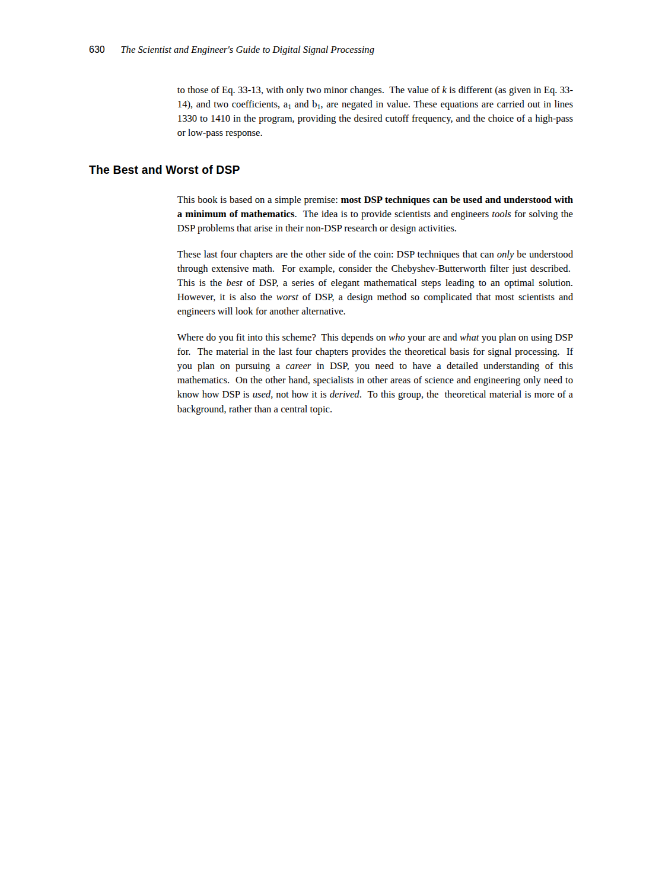630 The Scientist and Engineer's Guide to Digital Signal Processing
to those of Eq. 33-13, with only two minor changes. The value of k is different (as given in Eq. 33-14), and two coefficients, a1 and b1, are negated in value. These equations are carried out in lines 1330 to 1410 in the program, providing the desired cutoff frequency, and the choice of a high-pass or low-pass response.
The Best and Worst of DSP
This book is based on a simple premise: most DSP techniques can be used and understood with a minimum of mathematics. The idea is to provide scientists and engineers tools for solving the DSP problems that arise in their non-DSP research or design activities.
These last four chapters are the other side of the coin: DSP techniques that can only be understood through extensive math. For example, consider the Chebyshev-Butterworth filter just described. This is the best of DSP, a series of elegant mathematical steps leading to an optimal solution. However, it is also the worst of DSP, a design method so complicated that most scientists and engineers will look for another alternative.
Where do you fit into this scheme? This depends on who your are and what you plan on using DSP for. The material in the last four chapters provides the theoretical basis for signal processing. If you plan on pursuing a career in DSP, you need to have a detailed understanding of this mathematics. On the other hand, specialists in other areas of science and engineering only need to know how DSP is used, not how it is derived. To this group, the theoretical material is more of a background, rather than a central topic.